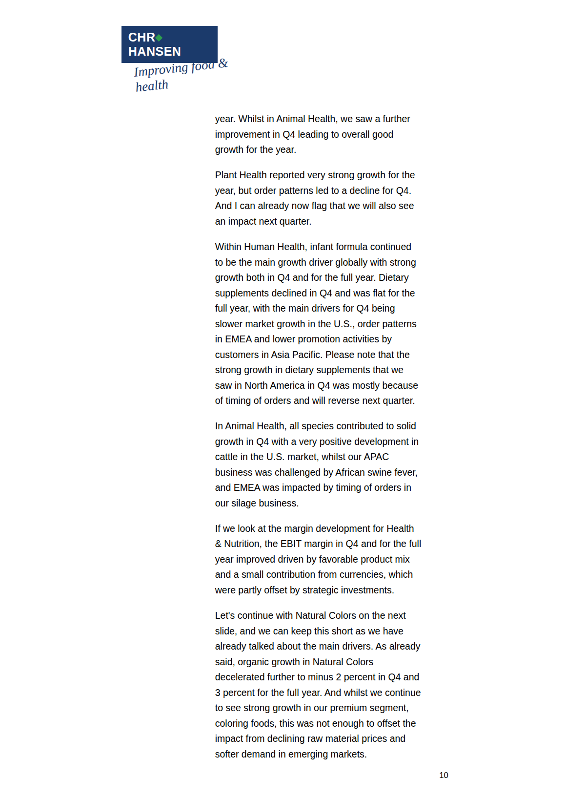CHR HANSEN
Improving food & health
year. Whilst in Animal Health, we saw a further improvement in Q4 leading to overall good growth for the year.
Plant Health reported very strong growth for the year, but order patterns led to a decline for Q4. And I can already now flag that we will also see an impact next quarter.
Within Human Health, infant formula continued to be the main growth driver globally with strong growth both in Q4 and for the full year. Dietary supplements declined in Q4 and was flat for the full year, with the main drivers for Q4 being slower market growth in the U.S., order patterns in EMEA and lower promotion activities by customers in Asia Pacific. Please note that the strong growth in dietary supplements that we saw in North America in Q4 was mostly because of timing of orders and will reverse next quarter.
In Animal Health, all species contributed to solid growth in Q4 with a very positive development in cattle in the U.S. market, whilst our APAC business was challenged by African swine fever, and EMEA was impacted by timing of orders in our silage business.
If we look at the margin development for Health & Nutrition, the EBIT margin in Q4 and for the full year improved driven by favorable product mix and a small contribution from currencies, which were partly offset by strategic investments.
Let's continue with Natural Colors on the next slide, and we can keep this short as we have already talked about the main drivers. As already said, organic growth in Natural Colors decelerated further to minus 2 percent in Q4 and 3 percent for the full year. And whilst we continue to see strong growth in our premium segment, coloring foods, this was not enough to offset the impact from declining raw material prices and softer demand in emerging markets.
10